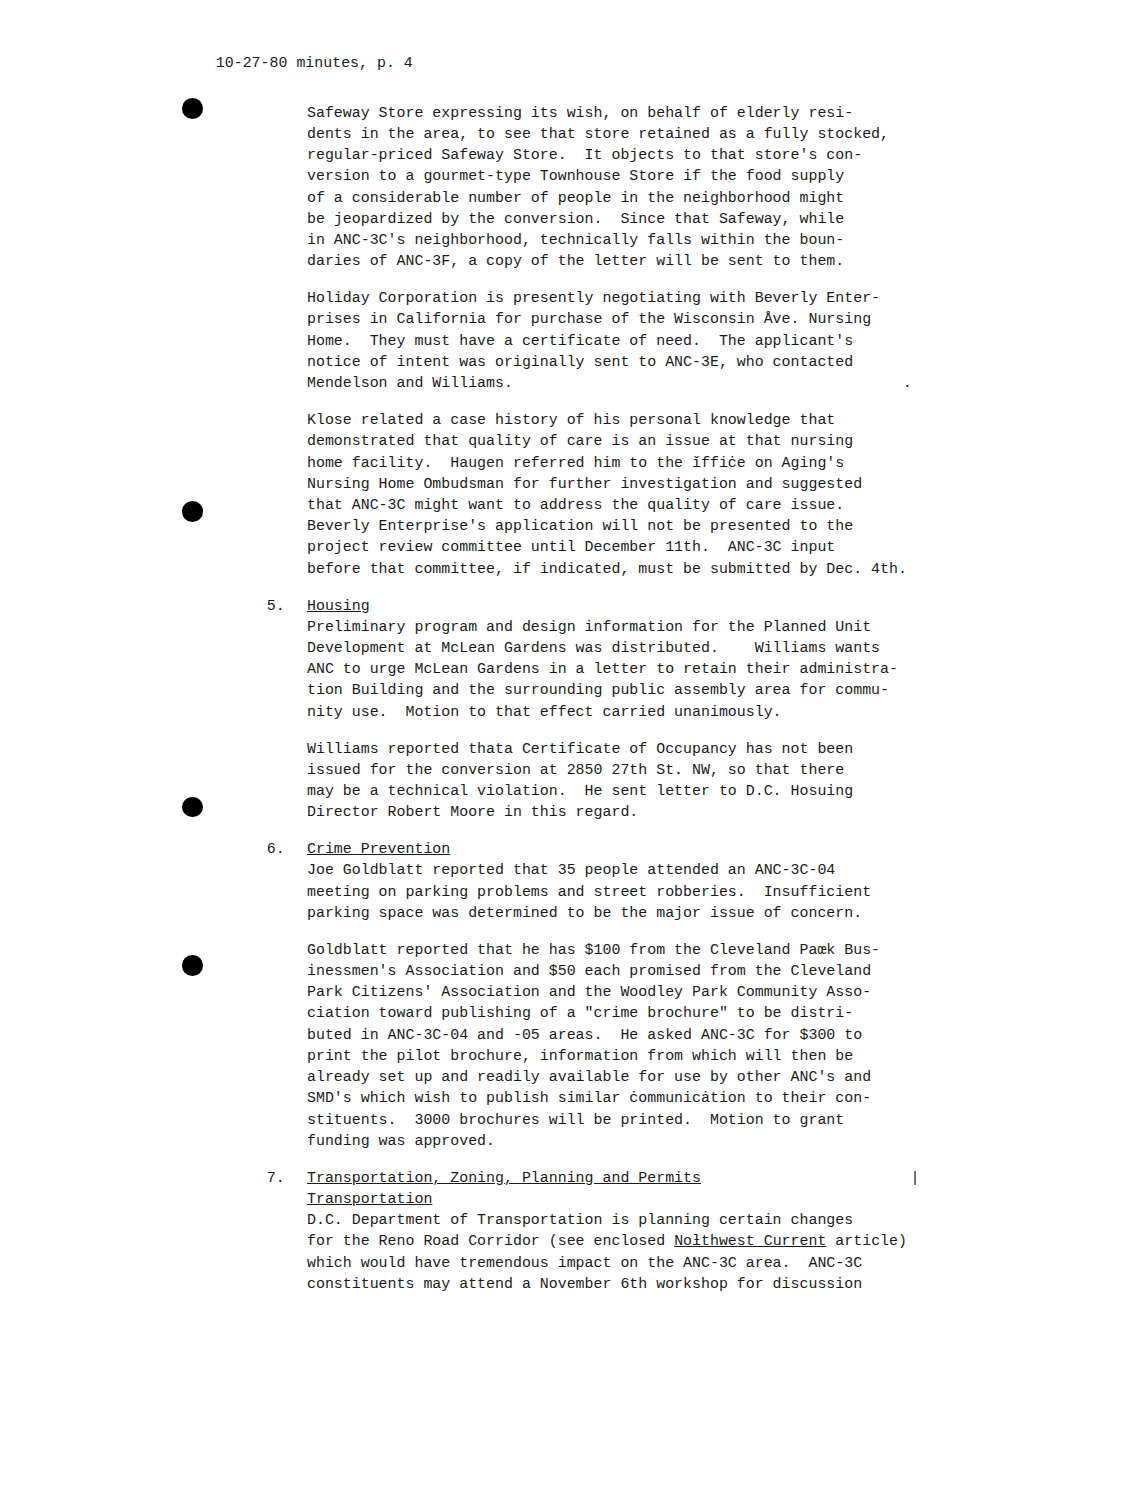10-27-80 minutes, p. 4
Safeway Store expressing its wish, on behalf of elderly resi-
dents in the area, to see that store retained as a fully stocked,
regular-priced Safeway Store. It objects to that store's con-
version to a gourmet-type Townhouse Store if the food supply
of a considerable number of people in the neighborhood might
be jeopardized by the conversion. Since that Safeway, while
in ANC-3C's neighborhood, technically falls within the boun-
daries of ANC-3F, a copy of the letter will be sent to them.
Holiday Corporation is presently negotiating with Beverly Enter-
prises in California for purchase of the Wisconsin Åve. Nursing
Home. They must have a certificate of need. The applicant's
notice of intent was originally sent to ANC-3E, who contacted
Mendelson and Williams..
Klose related a case history of his personal knowledge that
demonstrated that quality of care is an issue at that nursing
home facility. Haugen referred him to the ǐffiċe on Aging's
Nursing Home Ombudsman for further investigation and suggested
that ANC-3C might want to address the quality of care issue.
Beverly Enterprise's application will not be presented to the
project review committee until December 11th. ANC-3C input
before that committee, if indicated, must be submitted by Dec. 4th.
5.
Housing
Preliminary program and design information for the Planned Unit
Development at McLean Gardens was distributed. Williams wants
ANC to urge McLean Gardens in a letter to retain their administra-
tion Building and the surrounding public assembly area for commu-
nity use. Motion to that effect carried unanimously.
Williams reported thata Certificate of Occupancy has not been
issued for the conversion at 2850 27th St. NW, so that there
may be a technical violation. He sent letter to D.C. Hosuing
Director Robert Moore in this regard.
6.
Crime Prevention
Joe Goldblatt reported that 35 people attended an ANC-3C-04
meeting on parking problems and street robberies. Insufficient
parking space was determined to be the major issue of concern.
Goldblatt reported that he has $100 from the Cleveland Paœk Bus-
inessmen's Association and $50 each promised from the Cleveland
Park Citizens' Association and the Woodley Park Community Asso-
ciation toward publishing of a "crime brochure" to be distri-
buted in ANC-3C-04 and -05 areas. He asked ANC-3C for $300 to
print the pilot brochure, information from which will then be
already set up and readily available for use by other ANC's and
SMD's which wish to publish similar ċommunicȧtion to their con-
stituents. 3000 brochures will be printed. Motion to grant
funding was approved.
7.
Transportation, Zoning, Planning and Permits|
Transportation
D.C. Department of Transportation is planning certain changes
for the Reno Road Corridor (see enclosed Noɫthwest Current article)
which would have tremendous impact on the ANC-3C area. ANC-3C
constituents may attend a November 6th workshop for discussion